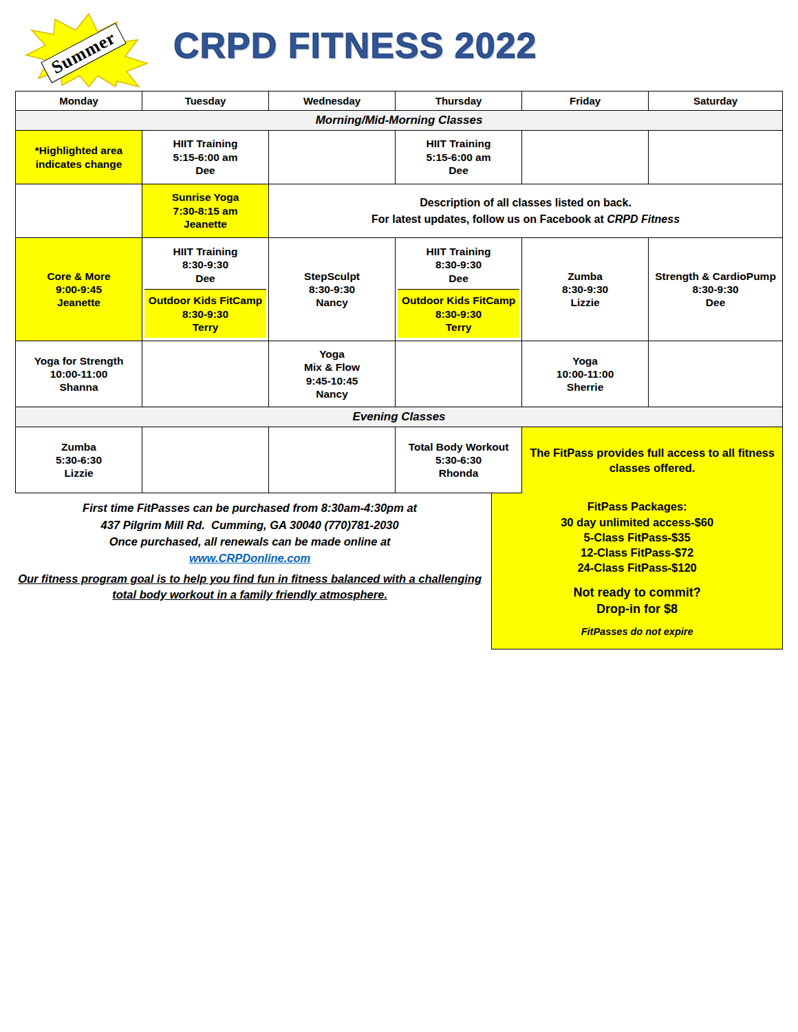Summer
CRPD FITNESS 2022
| Monday | Tuesday | Wednesday | Thursday | Friday | Saturday |
| --- | --- | --- | --- | --- | --- |
| Morning/Mid-Morning Classes |
| *Highlighted area indicates change | HIIT Training 5:15-6:00 am Dee | | HIIT Training 5:15-6:00 am Dee | | |
| | Sunrise Yoga 7:30-8:15 am Jeanette | Description of all classes listed on back. For latest updates, follow us on Facebook at CRPD Fitness |
| Core & More 9:00-9:45 Jeanette | HIIT Training 8:30-9:30 Dee Outdoor Kids FitCamp 8:30-9:30 Terry | StepSculpt 8:30-9:30 Nancy | HIIT Training 8:30-9:30 Dee Outdoor Kids FitCamp 8:30-9:30 Terry | Zumba 8:30-9:30 Lizzie | Strength & CardioPump 8:30-9:30 Dee |
| Yoga for Strength 10:00-11:00 Shanna | | Yoga Mix & Flow 9:45-10:45 Nancy | | Yoga 10:00-11:00 Sherrie | |
| Evening Classes |
| Zumba 5:30-6:30 Lizzie | | | Total Body Workout 5:30-6:30 Rhonda | The FitPass provides full access to all fitness classes offered. |
First time FitPasses can be purchased from 8:30am-4:30pm at
437 Pilgrim Mill Rd. Cumming, GA 30040 (770)781-2030
Once purchased, all renewals can be made online at
www.CRPDonline.com
Our fitness program goal is to help you find fun in fitness balanced with a challenging total body workout in a family friendly atmosphere.
FitPass Packages:
30 day unlimited access-$60
5-Class FitPass-$35
12-Class FitPass-$72
24-Class FitPass-$120
Not ready to commit?
Drop-in for $8
FitPasses do not expire